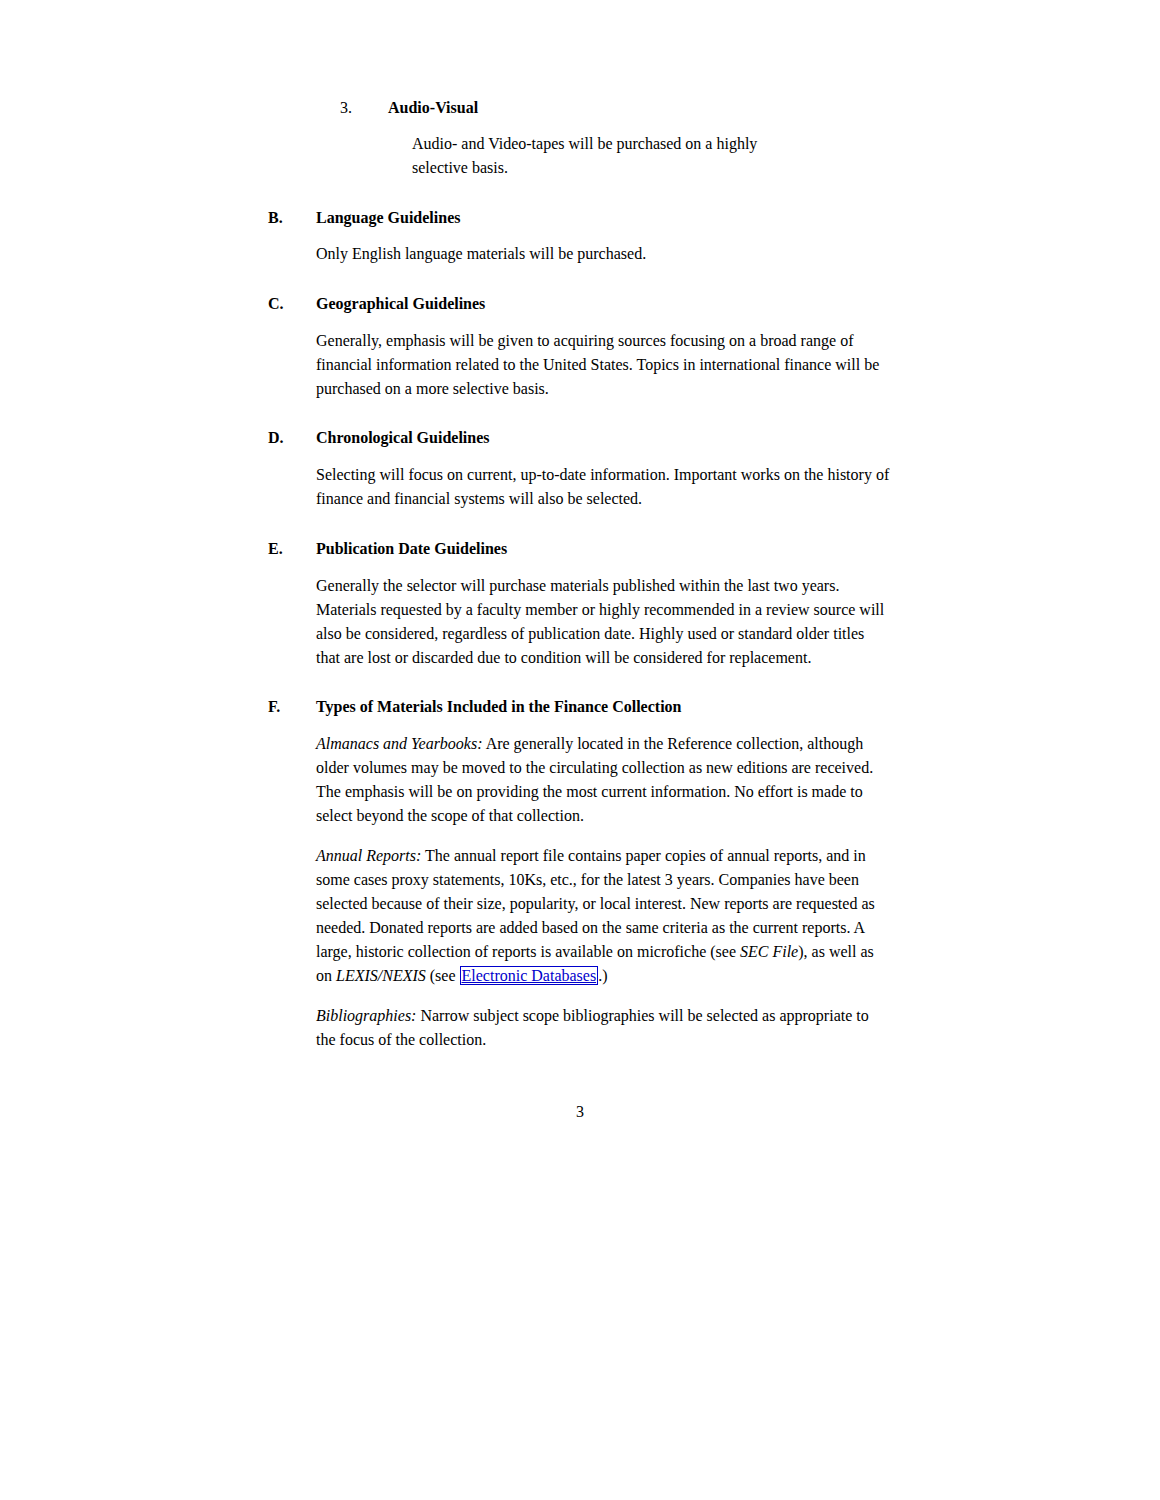3. Audio-Visual
Audio- and Video-tapes will be purchased on a highly selective basis.
B. Language Guidelines
Only English language materials will be purchased.
C. Geographical Guidelines
Generally, emphasis will be given to acquiring sources focusing on a broad range of financial information related to the United States. Topics in international finance will be purchased on a more selective basis.
D. Chronological Guidelines
Selecting will focus on current, up-to-date information. Important works on the history of finance and financial systems will also be selected.
E. Publication Date Guidelines
Generally the selector will purchase materials published within the last two years. Materials requested by a faculty member or highly recommended in a review source will also be considered, regardless of publication date. Highly used or standard older titles that are lost or discarded due to condition will be considered for replacement.
F. Types of Materials Included in the Finance Collection
Almanacs and Yearbooks: Are generally located in the Reference collection, although older volumes may be moved to the circulating collection as new editions are received. The emphasis will be on providing the most current information. No effort is made to select beyond the scope of that collection.
Annual Reports: The annual report file contains paper copies of annual reports, and in some cases proxy statements, 10Ks, etc., for the latest 3 years. Companies have been selected because of their size, popularity, or local interest. New reports are requested as needed. Donated reports are added based on the same criteria as the current reports. A large, historic collection of reports is available on microfiche (see SEC File), as well as on LEXIS/NEXIS (see Electronic Databases.)
Bibliographies: Narrow subject scope bibliographies will be selected as appropriate to the focus of the collection.
3